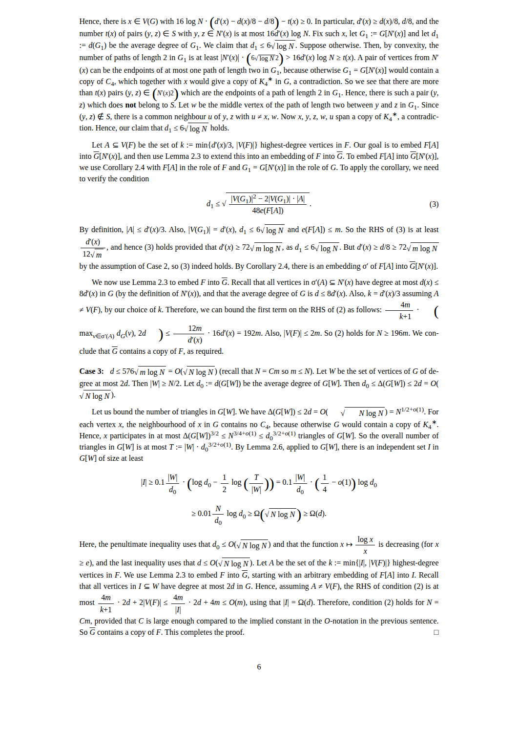Hence, there is x ∈ V(G) with 16 log N · (d′(x) − d(x)/8 − d/8) − t(x) ≥ 0. In particular, d′(x) ≥ d(x)/8, d/8, and the number t(x) of pairs (y, z) ∈ S with y, z ∈ N′(x) is at most 16d′(x) log N. Fix such x, let G1 := G[N′(x)] and let d1 := d(G1) be the average degree of G1. We claim that d1 ≤ 6√log N. Suppose otherwise. Then, by convexity, the number of paths of length 2 in G1 is at least |N′(x)| · (6√log N 2) > 16d′(x) log N ≥ t(x). A pair of vertices from N′(x) can be the endpoints of at most one path of length two in G1, because otherwise G1 = G[N′(x)] would contain a copy of C4, which together with x would give a copy of K4∗ in G, a contradiction. So we see that there are more than t(x) pairs (y, z) ∈ (N′(x) 2) which are the endpoints of a path of length 2 in G1. Hence, there is such a pair (y, z) which does not belong to S. Let w be the middle vertex of the path of length two between y and z in G1. Since (y, z) ∉ S, there is a common neighbour u of y, z with u ≠ x, w. Now x, y, z, w, u span a copy of K4∗, a contradiction. Hence, our claim that d1 ≤ 6√log N holds.
Let A ⊆ V(F) be the set of k := min{d′(x)/3, |V(F)|} highest-degree vertices in F. Our goal is to embed F[A] into G[N′(x)], and then use Lemma 2.3 to extend this into an embedding of F into G. To embed F[A] into G[N′(x)], we use Corollary 2.4 with F[A] in the role of F and G1 = G[N′(x)] in the role of G. To apply the corollary, we need to verify the condition
d1 ≤ √|V(G1)|2 − 2|V(G1)| · |A|48e(F[A]). (3)
By definition, |A| ≤ d′(x)/3. Also, |V(G1)| = d′(x), d1 ≤ 6√log N and e(F[A]) ≤ m. So the RHS of (3) is at least d′(x) 12√m, and hence (3) holds provided that d′(x) ≥ 72√m log N, as d1 ≤ 6√log N. But d′(x) ≥ d/8 ≥ 72√m log N by the assumption of Case 2, so (3) indeed holds. By Corollary 2.4, there is an embedding σ′ of F[A] into G[N′(x)].
We now use Lemma 2.3 to embed F into G. Recall that all vertices in σ′(A) ⊆ N′(x) have degree at most d(x) ≤ 8d′(x) in G (by the definition of N′(x)), and that the average degree of G is d ≤ 8d′(x). Also, k = d′(x)/3 assuming A ≠ V(F), by our choice of k. Therefore, we can bound the first term on the RHS of (2) as follows: 4m k+1 · (maxv∈σ′(A) dG(v), 2d) ≤ 12m d′(x) · 16d′(x) = 192m. Also, |V(F)| ≤ 2m. So (2) holds for N ≥ 196m. We conclude that G contains a copy of F, as required.
Case 3: d ≤ 576√m log N = O(√N log N) (recall that N = Cm so m ≤ N). Let W be the set of vertices of G of degree at most 2d. Then |W| ≥ N/2. Let d0 := d(G[W]) be the average degree of G[W]. Then d0 ≤ Δ(G[W]) ≤ 2d = O(√N log N).
Let us bound the number of triangles in G[W]. We have Δ(G[W]) ≤ 2d = O(√N log N) = N1/2+o(1). For each vertex x, the neighbourhood of x in G contains no C4, because otherwise G would contain a copy of K4∗. Hence, x participates in at most Δ(G[W])3/2 ≤ N3/4+o(1) ≤ d03/2+o(1) triangles of G[W]. So the overall number of triangles in G[W] is at most T := |W| · d03/2+o(1). By Lemma 2.6, applied to G[W], there is an independent set I in G[W] of size at least
|I| ≥ 0.1|W|d0 · (log d0 − 12 log (T|W|)) = 0.1|W|d0 · (14 − o(1)) log d0
≥ 0.01Nd0 log d0 ≥ Ω(√N log N) ≥ Ω(d).
Here, the penultimate inequality uses that d0 ≤ O(√N log N) and that the function x ↦ log x x is decreasing (for x ≥ e), and the last inequality uses that d ≤ O(√N log N). Let A be the set of the k := min{|I|, |V(F)|} highest-degree vertices in F. We use Lemma 2.3 to embed F into G, starting with an arbitrary embedding of F[A] into I. Recall that all vertices in I ⊆ W have degree at most 2d in G. Hence, assuming A ≠ V(F), the RHS of condition (2) is at most 4m k+1 · 2d + 2|V(F)| ≤ 4m|I| · 2d + 4m ≤ O(m), using that |I| = Ω(d). Therefore, condition (2) holds for N = Cm, provided that C is large enough compared to the implied constant in the O-notation in the previous sentence. So G contains a copy of F. This completes the proof. □
6